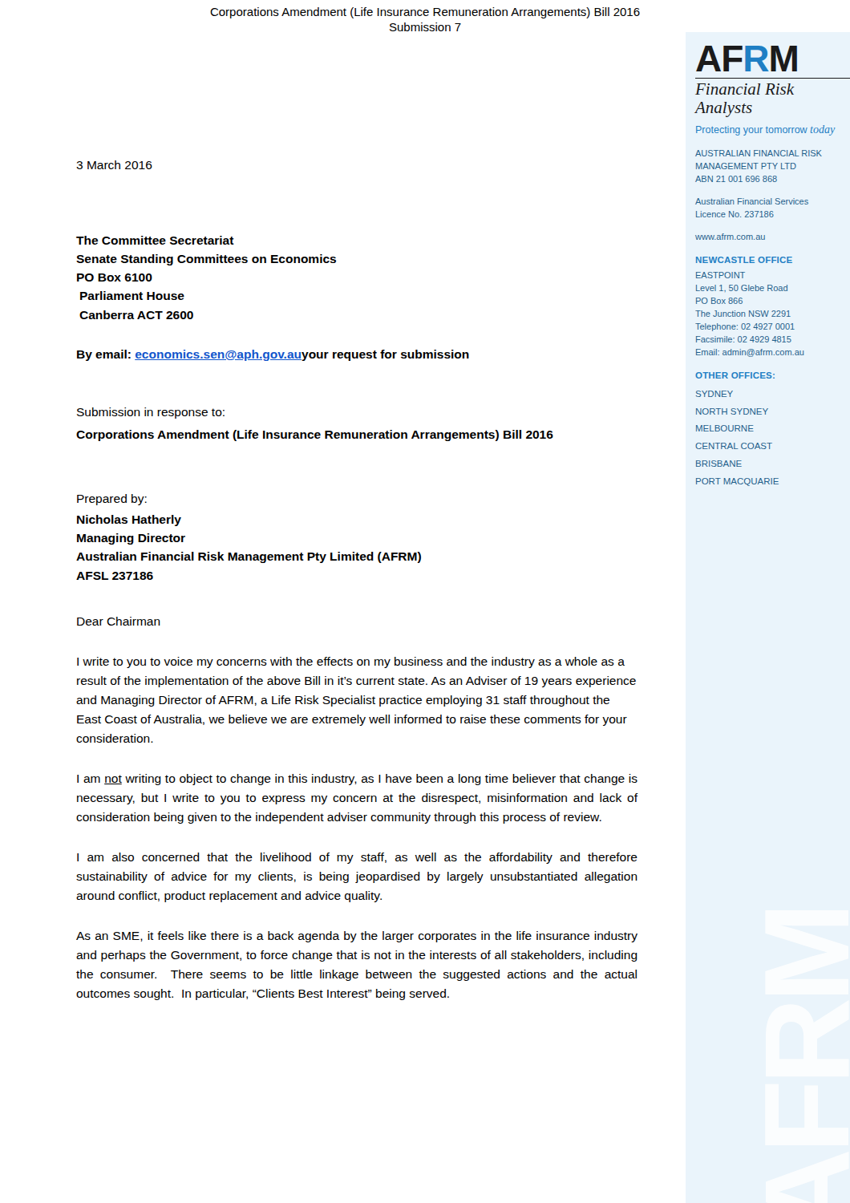Corporations Amendment (Life Insurance Remuneration Arrangements) Bill 2016 Submission 7
AFRM
Financial Risk Analysts
Protecting your tomorrow today
AUSTRALIAN FINANCIAL RISK
MANAGEMENT PTY LTD
ABN 21 001 696 868
Australian Financial Services
Licence No. 237186
www.afrm.com.au
NEWCASTLE OFFICE
EASTPOINT
Level 1, 50 Glebe Road
PO Box 866
The Junction NSW 2291
Telephone: 02 4927 0001
Facsimile: 02 4929 4815
Email: admin@afrm.com.au
OTHER OFFICES:
SYDNEY
NORTH SYDNEY
MELBOURNE
CENTRAL COAST
BRISBANE
PORT MACQUARIE
AFRM
3 March 2016
The Committee Secretariat
Senate Standing Committees on Economics
PO Box 6100
Parliament House
Canberra ACT 2600
By email: economics.sen@aph.gov.auyour request for submission
Submission in response to:
Corporations Amendment (Life Insurance Remuneration Arrangements) Bill 2016
Prepared by:
Nicholas Hatherly
Managing Director
Australian Financial Risk Management Pty Limited (AFRM)
AFSL 237186
Dear Chairman
I write to you to voice my concerns with the effects on my business and the industry as a whole as a result of the implementation of the above Bill in it’s current state. As an Adviser of 19 years experience and Managing Director of AFRM, a Life Risk Specialist practice employing 31 staff throughout the East Coast of Australia, we believe we are extremely well informed to raise these comments for your consideration.
I am not writing to object to change in this industry, as I have been a long time believer that change is necessary, but I write to you to express my concern at the disrespect, misinformation and lack of consideration being given to the independent adviser community through this process of review.
I am also concerned that the livelihood of my staff, as well as the affordability and therefore sustainability of advice for my clients, is being jeopardised by largely unsubstantiated allegation around conflict, product replacement and advice quality.
As an SME, it feels like there is a back agenda by the larger corporates in the life insurance industry and perhaps the Government, to force change that is not in the interests of all stakeholders, including the consumer. There seems to be little linkage between the suggested actions and the actual outcomes sought. In particular, “Clients Best Interest” being served.